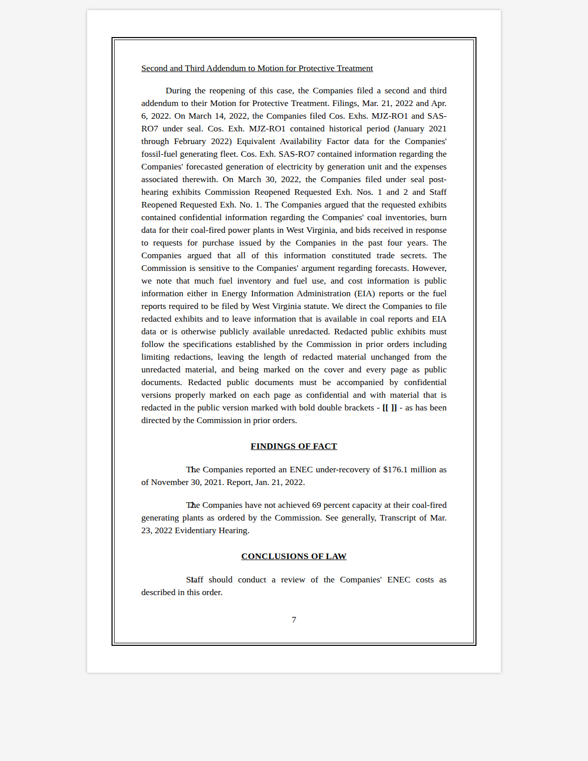Second and Third Addendum to Motion for Protective Treatment
During the reopening of this case, the Companies filed a second and third addendum to their Motion for Protective Treatment. Filings, Mar. 21, 2022 and Apr. 6, 2022. On March 14, 2022, the Companies filed Cos. Exhs. MJZ-RO1 and SAS-RO7 under seal. Cos. Exh. MJZ-RO1 contained historical period (January 2021 through February 2022) Equivalent Availability Factor data for the Companies' fossil-fuel generating fleet. Cos. Exh. SAS-RO7 contained information regarding the Companies' forecasted generation of electricity by generation unit and the expenses associated therewith. On March 30, 2022, the Companies filed under seal post-hearing exhibits Commission Reopened Requested Exh. Nos. 1 and 2 and Staff Reopened Requested Exh. No. 1. The Companies argued that the requested exhibits contained confidential information regarding the Companies' coal inventories, burn data for their coal-fired power plants in West Virginia, and bids received in response to requests for purchase issued by the Companies in the past four years. The Companies argued that all of this information constituted trade secrets. The Commission is sensitive to the Companies' argument regarding forecasts. However, we note that much fuel inventory and fuel use, and cost information is public information either in Energy Information Administration (EIA) reports or the fuel reports required to be filed by West Virginia statute. We direct the Companies to file redacted exhibits and to leave information that is available in coal reports and EIA data or is otherwise publicly available unredacted. Redacted public exhibits must follow the specifications established by the Commission in prior orders including limiting redactions, leaving the length of redacted material unchanged from the unredacted material, and being marked on the cover and every page as public documents. Redacted public documents must be accompanied by confidential versions properly marked on each page as confidential and with material that is redacted in the public version marked with bold double brackets - [[ ]] - as has been directed by the Commission in prior orders.
FINDINGS OF FACT
1. The Companies reported an ENEC under-recovery of $176.1 million as of November 30, 2021. Report, Jan. 21, 2022.
2. The Companies have not achieved 69 percent capacity at their coal-fired generating plants as ordered by the Commission. See generally, Transcript of Mar. 23, 2022 Evidentiary Hearing.
CONCLUSIONS OF LAW
1. Staff should conduct a review of the Companies' ENEC costs as described in this order.
7